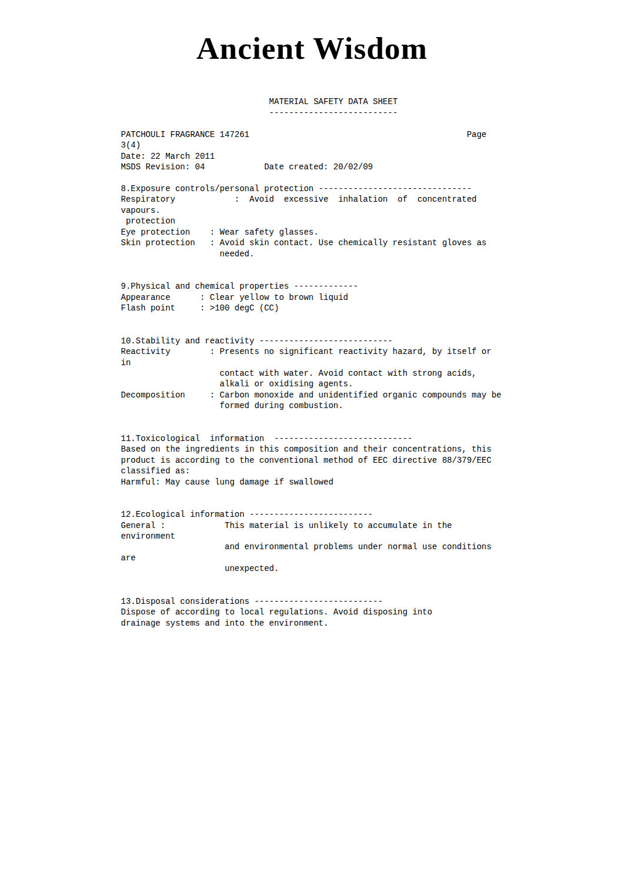Ancient Wisdom
                              MATERIAL SAFETY DATA SHEET
                              --------------------------

PATCHOULI FRAGRANCE 147261                                            Page 3(4)
Date: 22 March 2011
MSDS Revision: 04            Date created: 20/02/09

8.Exposure controls/personal protection -------------------------------
Respiratory            :  Avoid  excessive  inhalation  of  concentrated
vapours.
 protection
Eye protection    : Wear safety glasses.
Skin protection   : Avoid skin contact. Use chemically resistant gloves as
                    needed.


9.Physical and chemical properties -------------
Appearance      : Clear yellow to brown liquid
Flash point     : >100 degC (CC)


10.Stability and reactivity ---------------------------
Reactivity        : Presents no significant reactivity hazard, by itself or in
                    contact with water. Avoid contact with strong acids,
                    alkali or oxidising agents.
Decomposition     : Carbon monoxide and unidentified organic compounds may be
                    formed during combustion.


11.Toxicological  information  ----------------------------
Based on the ingredients in this composition and their concentrations, this
product is according to the conventional method of EEC directive 88/379/EEC
classified as:
Harmful: May cause lung damage if swallowed


12.Ecological information -------------------------
General :            This material is unlikely to accumulate in the environment
                     and environmental problems under normal use conditions are
                     unexpected.


13.Disposal considerations --------------------------
Dispose of according to local regulations. Avoid disposing into
drainage systems and into the environment.